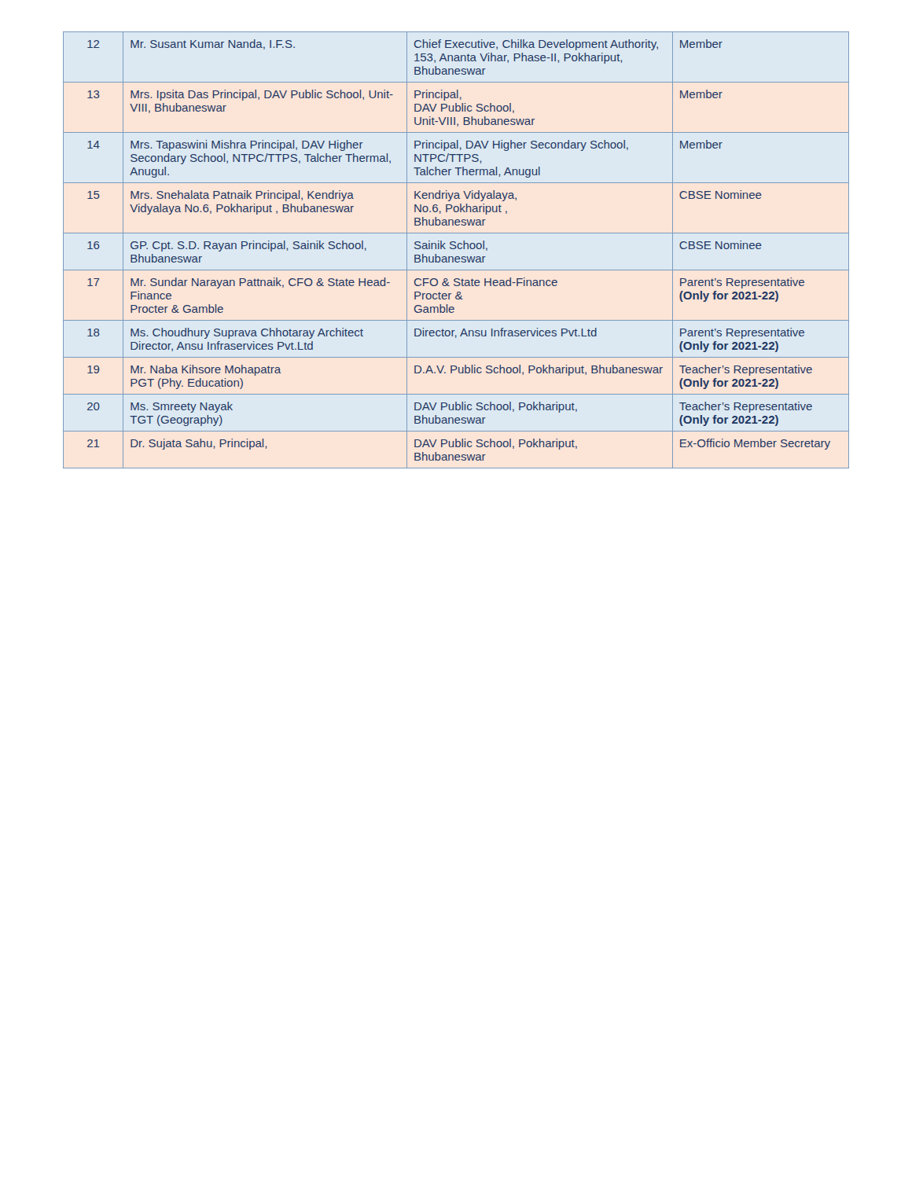| 12 | Mr. Susant Kumar Nanda, I.F.S. | Chief Executive, Chilka Development Authority, 153, Ananta Vihar, Phase-II, Pokhariput, Bhubaneswar | Member |
| 13 | Mrs. Ipsita Das Principal, DAV Public School, Unit-VIII, Bhubaneswar | Principal, DAV Public School, Unit-VIII, Bhubaneswar | Member |
| 14 | Mrs. Tapaswini Mishra Principal, DAV Higher Secondary School, NTPC/TTPS, Talcher Thermal, Anugul. | Principal, DAV Higher Secondary School, NTPC/TTPS, Talcher Thermal, Anugul | Member |
| 15 | Mrs. Snehalata Patnaik Principal, Kendriya Vidyalaya No.6, Pokhariput , Bhubaneswar | Kendriya Vidyalaya, No.6, Pokhariput , Bhubaneswar | CBSE Nominee |
| 16 | GP. Cpt. S.D. Rayan Principal, Sainik School, Bhubaneswar | Sainik School, Bhubaneswar | CBSE Nominee |
| 17 | Mr. Sundar Narayan Pattnaik, CFO & State Head- Finance Procter & Gamble | CFO & State Head-Finance Procter & Gamble | Parent’s Representative (Only for 2021-22) |
| 18 | Ms. Choudhury Suprava Chhotaray Architect Director, Ansu Infraservices Pvt.Ltd | Director, Ansu Infraservices Pvt.Ltd | Parent’s Representative (Only for 2021-22) |
| 19 | Mr. Naba Kihsore Mohapatra PGT (Phy. Education) | D.A.V. Public School, Pokhariput, Bhubaneswar | Teacher’s Representative (Only for 2021-22) |
| 20 | Ms. Smreety Nayak TGT (Geography) | DAV Public School, Pokhariput, Bhubaneswar | Teacher’s Representative (Only for 2021-22) |
| 21 | Dr. Sujata Sahu, Principal, | DAV Public School, Pokhariput, Bhubaneswar | Ex-Officio Member Secretary |